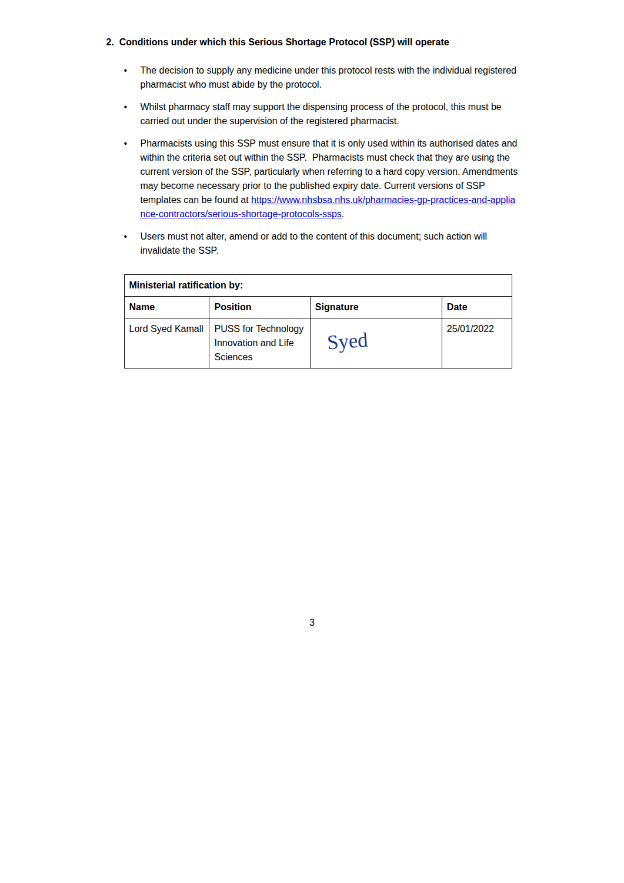2. Conditions under which this Serious Shortage Protocol (SSP) will operate
The decision to supply any medicine under this protocol rests with the individual registered pharmacist who must abide by the protocol.
Whilst pharmacy staff may support the dispensing process of the protocol, this must be carried out under the supervision of the registered pharmacist.
Pharmacists using this SSP must ensure that it is only used within its authorised dates and within the criteria set out within the SSP. Pharmacists must check that they are using the current version of the SSP, particularly when referring to a hard copy version. Amendments may become necessary prior to the published expiry date. Current versions of SSP templates can be found at https://www.nhsbsa.nhs.uk/pharmacies-gp-practices-and-appliance-contractors/serious-shortage-protocols-ssps.
Users must not alter, amend or add to the content of this document; such action will invalidate the SSP.
| Ministerial ratification by: |
| --- |
| Name | Position | Signature | Date |
| Lord Syed Kamall | PUSS for Technology Innovation and Life Sciences | Syed | 25/01/2022 |
3